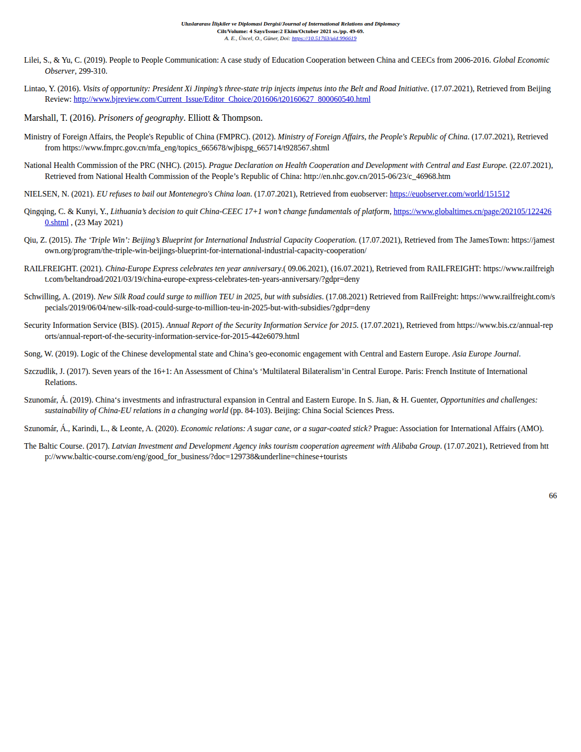Uluslararası İlişkiler ve Diplomasi Dergisi/Journal of International Relations and Diplomacy
Cilt/Volume: 4 Sayı/Issue:2 Ekim/October 2021 ss./pp. 49-69.
A. E., Üncel, O., Güner, Doi: https://10.51763/uid.996619
Lilei, S., & Yu, C. (2019). People to People Communication: A case study of Education Cooperation between China and CEECs from 2006-2016. Global Economic Observer, 299-310.
Lintao, Y. (2016). Visits of opportunity: President Xi Jinping’s three-state trip injects impetus into the Belt and Road Initiative. (17.07.2021), Retrieved from Beijing Review: http://www.bjreview.com/Current_Issue/Editor_Choice/201606/t20160627_800060540.html
Marshall, T. (2016). Prisoners of geography. Elliott & Thompson.
Ministry of Foreign Affairs, the People's Republic of China (FMPRC). (2012). Ministry of Foreign Affairs, the People's Republic of China. (17.07.2021), Retrieved from https://www.fmprc.gov.cn/mfa_eng/topics_665678/wjbispg_665714/t928567.shtml
National Health Commission of the PRC (NHC). (2015). Prague Declaration on Health Cooperation and Development with Central and East Europe. (22.07.2021), Retrieved from National Health Commission of the People’s Republic of China: http://en.nhc.gov.cn/2015-06/23/c_46968.htm
NIELSEN, N. (2021). EU refuses to bail out Montenegro's China loan. (17.07.2021), Retrieved from euobserver: https://euobserver.com/world/151512
Qingqing, C. & Kunyi, Y., Lithuania’s decision to quit China-CEEC 17+1 won’t change fundamentals of platform, https://www.globaltimes.cn/page/202105/1224260.shtml , (23 May 2021)
Qiu, Z. (2015). The ‘Triple Win’: Beijing’s Blueprint for International Industrial Capacity Cooperation. (17.07.2021), Retrieved from The JamesTown: https://jamestown.org/program/the-triple-win-beijings-blueprint-for-international-industrial-capacity-cooperation/
RAILFREIGHT. (2021). China-Europe Express celebrates ten year anniversary.( 09.06.2021), (16.07.2021), Retrieved from RAILFREIGHT: https://www.railfreight.com/beltandroad/2021/03/19/china-europe-express-celebrates-ten-years-anniversary/?gdpr=deny
Schwilling, A. (2019). New Silk Road could surge to million TEU in 2025, but with subsidies. (17.08.2021) Retrieved from RailFreight: https://www.railfreight.com/specials/2019/06/04/new-silk-road-could-surge-to-million-teu-in-2025-but-with-subsidies/?gdpr=deny
Security Information Service (BIS). (2015). Annual Report of the Security Information Service for 2015. (17.07.2021), Retrieved from https://www.bis.cz/annual-reports/annual-report-of-the-security-information-service-for-2015-442e6079.html
Song, W. (2019). Logic of the Chinese developmental state and China’s geo-economic engagement with Central and Eastern Europe. Asia Europe Journal.
Szczudlik, J. (2017). Seven years of the 16+1: An Assessment of China’s ‘Multilateral Bilateralism’in Central Europe. Paris: French Institute of International Relations.
Szunomár, Á. (2019). China‘s investments and infrastructural expansion in Central and Eastern Europe. In S. Jian, & H. Guenter, Opportunities and challenges: sustainability of China-EU relations in a changing world (pp. 84-103). Beijing: China Social Sciences Press.
Szunomár, Á., Karindi, L., & Leonte, A. (2020). Economic relations: A sugar cane, or a sugar-coated stick? Prague: Association for International Affairs (AMO).
The Baltic Course. (2017). Latvian Investment and Development Agency inks tourism cooperation agreement with Alibaba Group. (17.07.2021), Retrieved from http://www.baltic-course.com/eng/good_for_business/?doc=129738&underline=chinese+tourists
66